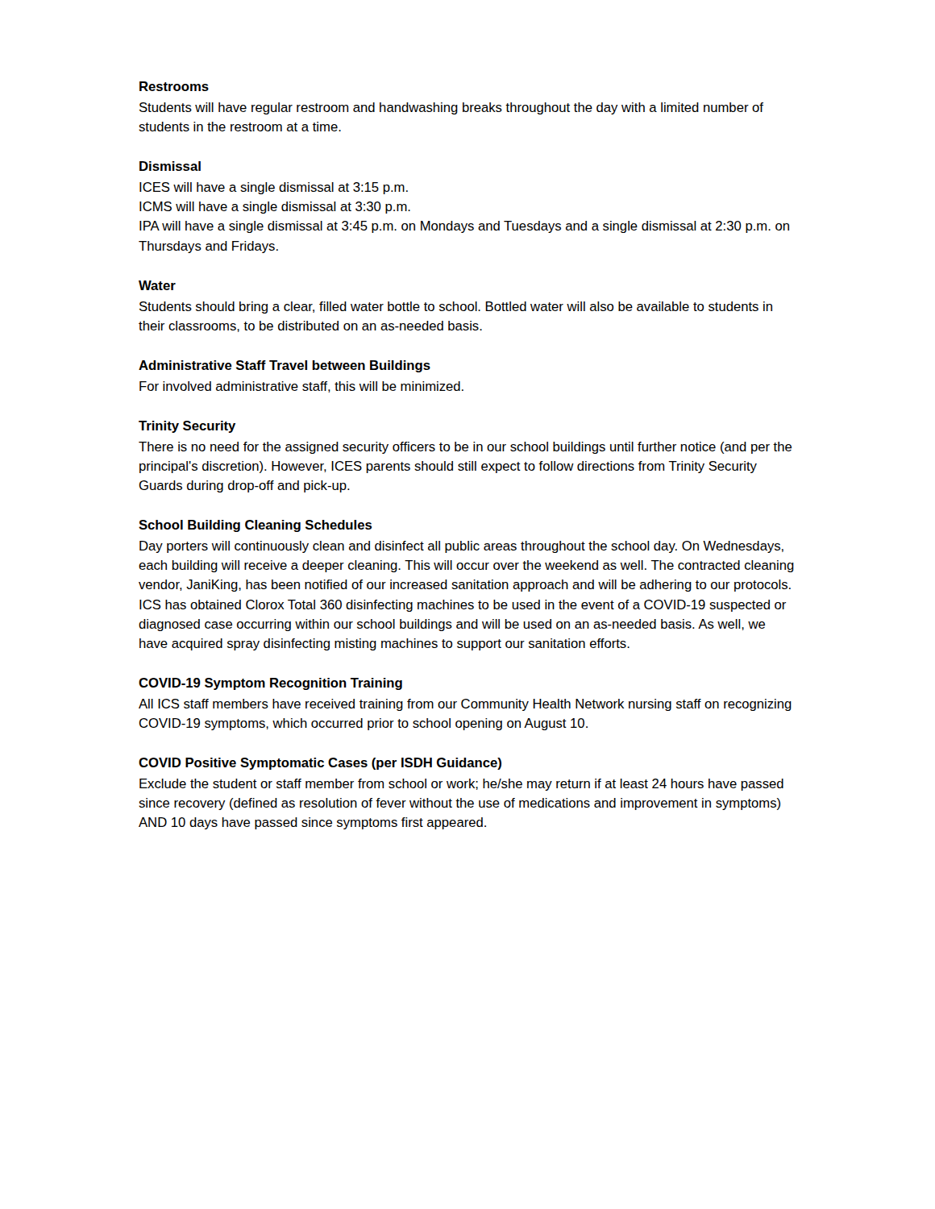Restrooms
Students will have regular restroom and handwashing breaks throughout the day with a limited number of students in the restroom at a time.
Dismissal
ICES will have a single dismissal at 3:15 p.m.
ICMS will have a single dismissal at 3:30 p.m.
IPA will have a single dismissal at 3:45 p.m. on Mondays and Tuesdays and a single dismissal at 2:30 p.m. on Thursdays and Fridays.
Water
Students should bring a clear, filled water bottle to school. Bottled water will also be available to students in their classrooms, to be distributed on an as-needed basis.
Administrative Staff Travel between Buildings
For involved administrative staff, this will be minimized.
Trinity Security
There is no need for the assigned security officers to be in our school buildings until further notice (and per the principal's discretion). However, ICES parents should still expect to follow directions from Trinity Security Guards during drop-off and pick-up.
School Building Cleaning Schedules
Day porters will continuously clean and disinfect all public areas throughout the school day. On Wednesdays, each building will receive a deeper cleaning. This will occur over the weekend as well. The contracted cleaning vendor, JaniKing, has been notified of our increased sanitation approach and will be adhering to our protocols. ICS has obtained Clorox Total 360 disinfecting machines to be used in the event of a COVID-19 suspected or diagnosed case occurring within our school buildings and will be used on an as-needed basis. As well, we have acquired spray disinfecting misting machines to support our sanitation efforts.
COVID-19 Symptom Recognition Training
All ICS staff members have received training from our Community Health Network nursing staff on recognizing COVID-19 symptoms, which occurred prior to school opening on August 10.
COVID Positive Symptomatic Cases (per ISDH Guidance)
Exclude the student or staff member from school or work; he/she may return if at least 24 hours have passed since recovery (defined as resolution of fever without the use of medications and improvement in symptoms) AND 10 days have passed since symptoms first appeared.